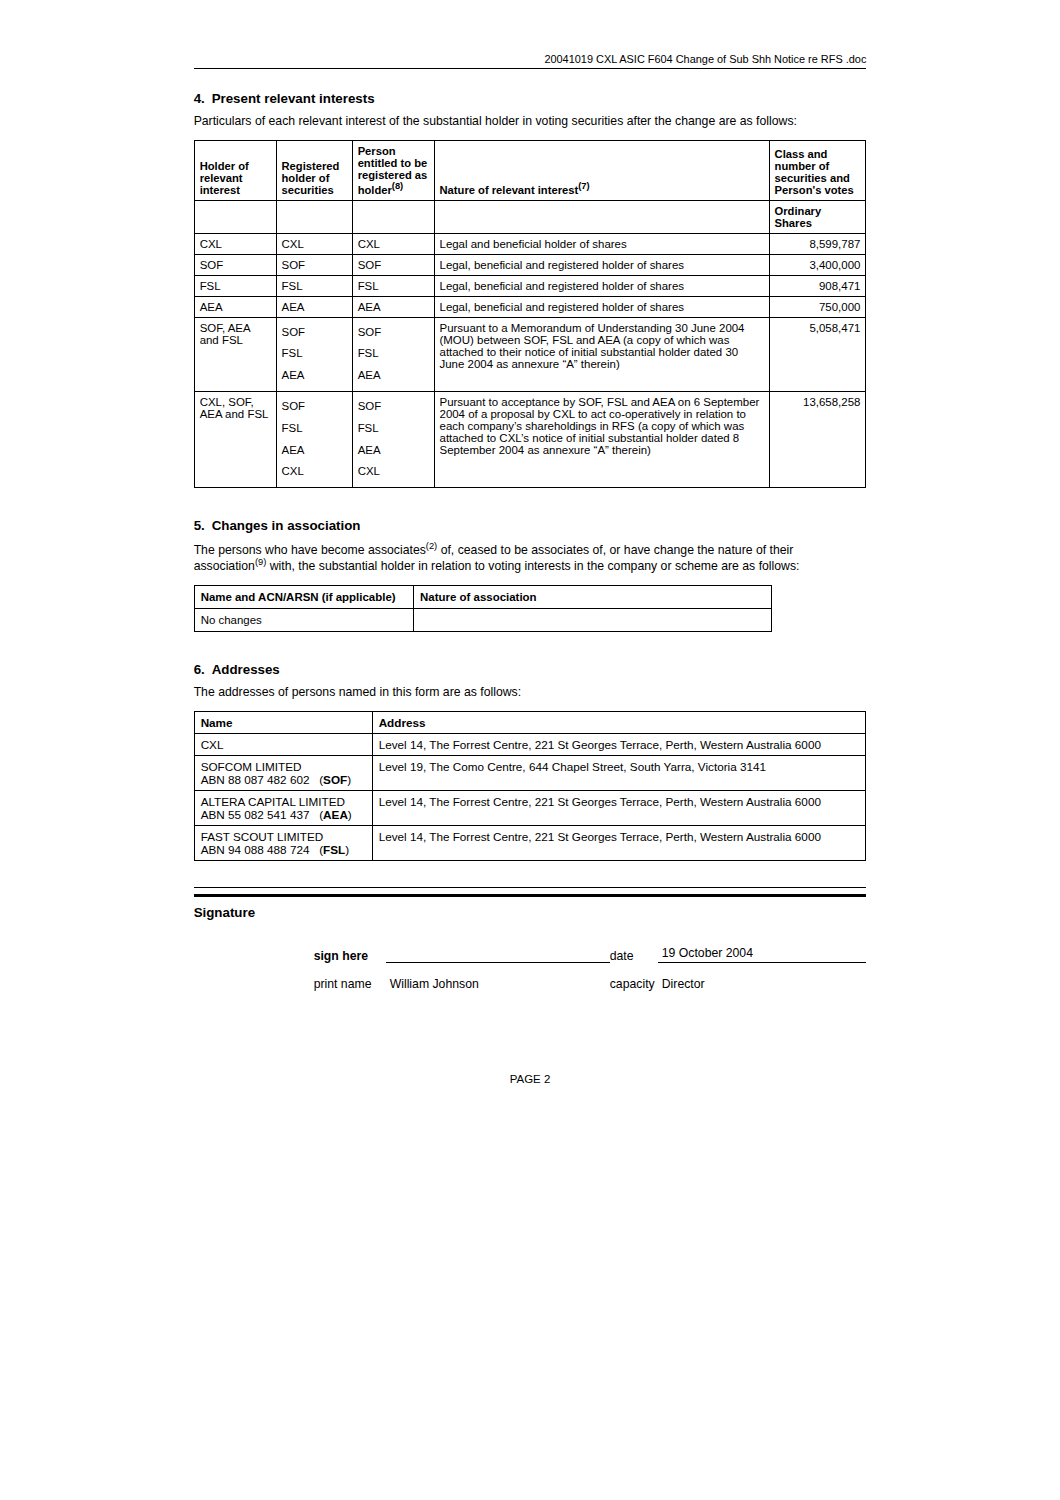20041019 CXL ASIC F604 Change of Sub Shh Notice re RFS .doc
4. Present relevant interests
Particulars of each relevant interest of the substantial holder in voting securities after the change are as follows:
| Holder of relevant interest | Registered holder of securities | Person entitled to be registered as holder (8) | Nature of relevant interest (7) | Class and number of securities and Person's votes |
| --- | --- | --- | --- | --- |
| | | | | Ordinary Shares |
| CXL | CXL | CXL | Legal and beneficial holder of shares | 8,599,787 |
| SOF | SOF | SOF | Legal, beneficial and registered holder of shares | 3,400,000 |
| FSL | FSL | FSL | Legal, beneficial and registered holder of shares | 908,471 |
| AEA | AEA | AEA | Legal, beneficial and registered holder of shares | 750,000 |
| SOF, AEA and FSL | SOF FSL AEA | SOF FSL AEA | Pursuant to a Memorandum of Understanding 30 June 2004 (MOU) between SOF, FSL and AEA (a copy of which was attached to their notice of initial substantial holder dated 30 June 2004 as annexure “A” therein) | 5,058,471 |
| CXL, SOF, AEA and FSL | SOF FSL AEA CXL | SOF FSL AEA CXL | Pursuant to acceptance by SOF, FSL and AEA on 6 September 2004 of a proposal by CXL to act co-operatively in relation to each company’s shareholdings in RFS (a copy of which was attached to CXL’s notice of initial substantial holder dated 8 September 2004 as annexure “A” therein) | 13,658,258 |
5. Changes in association
The persons who have become associates(2) of, ceased to be associates of, or have change the nature of their association(9) with, the substantial holder in relation to voting interests in the company or scheme are as follows:
| Name and ACN/ARSN (if applicable) | Nature of association |
| --- | --- |
| No changes | |
6. Addresses
The addresses of persons named in this form are as follows:
| Name | Address |
| --- | --- |
| CXL | Level 14, The Forrest Centre, 221 St Georges Terrace, Perth, Western Australia 6000 |
| SOFCOM LIMITED ABN 88 087 482 602 ( SOF ) | Level 19, The Como Centre, 644 Chapel Street, South Yarra, Victoria 3141 |
| ALTERA CAPITAL LIMITED ABN 55 082 541 437 ( AEA ) | Level 14, The Forrest Centre, 221 St Georges Terrace, Perth, Western Australia 6000 |
| FAST SCOUT LIMITED ABN 94 088 488 724 ( FSL ) | Level 14, The Forrest Centre, 221 St Georges Terrace, Perth, Western Australia 6000 |
Signature
sign here
print name
William Johnson
date
19 October 2004
capacity
Director
PAGE 2